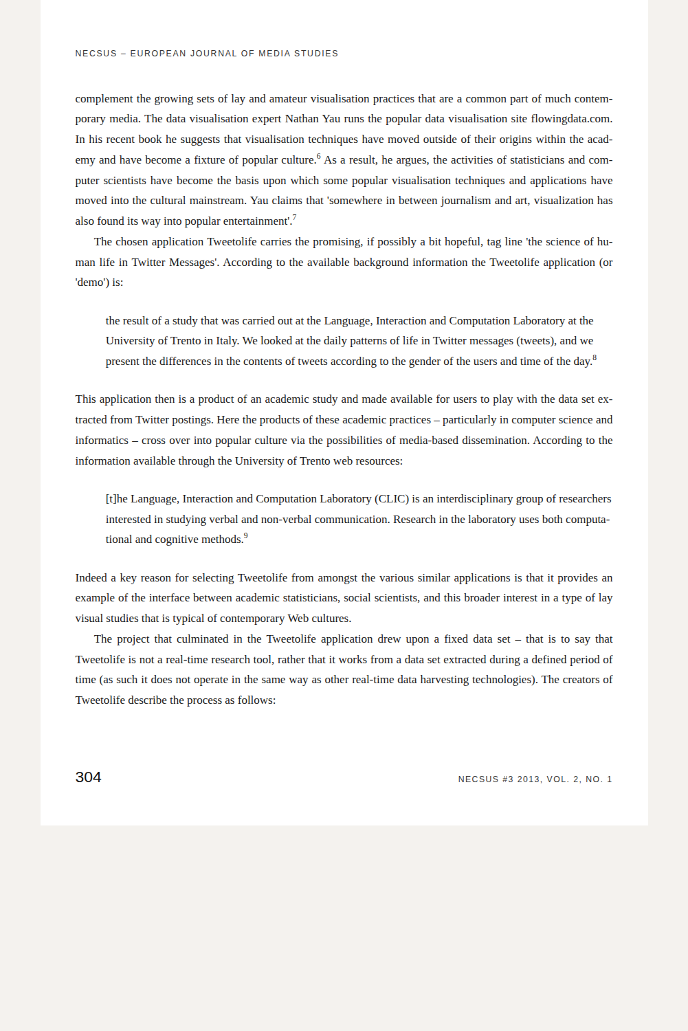NECSUS – European Journal of Media Studies
complement the growing sets of lay and amateur visualisation practices that are a common part of much contemporary media. The data visualisation expert Nathan Yau runs the popular data visualisation site flowingdata.com. In his recent book he suggests that visualisation techniques have moved outside of their origins within the academy and have become a fixture of popular culture.6 As a result, he argues, the activities of statisticians and computer scientists have become the basis upon which some popular visualisation techniques and applications have moved into the cultural mainstream. Yau claims that 'somewhere in between journalism and art, visualization has also found its way into popular entertainment'.7
The chosen application Tweetolife carries the promising, if possibly a bit hopeful, tag line 'the science of human life in Twitter Messages'. According to the available background information the Tweetolife application (or 'demo') is:
the result of a study that was carried out at the Language, Interaction and Computation Laboratory at the University of Trento in Italy. We looked at the daily patterns of life in Twitter messages (tweets), and we present the differences in the contents of tweets according to the gender of the users and time of the day.8
This application then is a product of an academic study and made available for users to play with the data set extracted from Twitter postings. Here the products of these academic practices – particularly in computer science and informatics – cross over into popular culture via the possibilities of media-based dissemination. According to the information available through the University of Trento web resources:
[t]he Language, Interaction and Computation Laboratory (CLIC) is an interdisciplinary group of researchers interested in studying verbal and non-verbal communication. Research in the laboratory uses both computational and cognitive methods.9
Indeed a key reason for selecting Tweetolife from amongst the various similar applications is that it provides an example of the interface between academic statisticians, social scientists, and this broader interest in a type of lay visual studies that is typical of contemporary Web cultures.
The project that culminated in the Tweetolife application drew upon a fixed data set – that is to say that Tweetolife is not a real-time research tool, rather that it works from a data set extracted during a defined period of time (as such it does not operate in the same way as other real-time data harvesting technologies). The creators of Tweetolife describe the process as follows:
304 NECSUS #3 2013, Vol. 2, No. 1